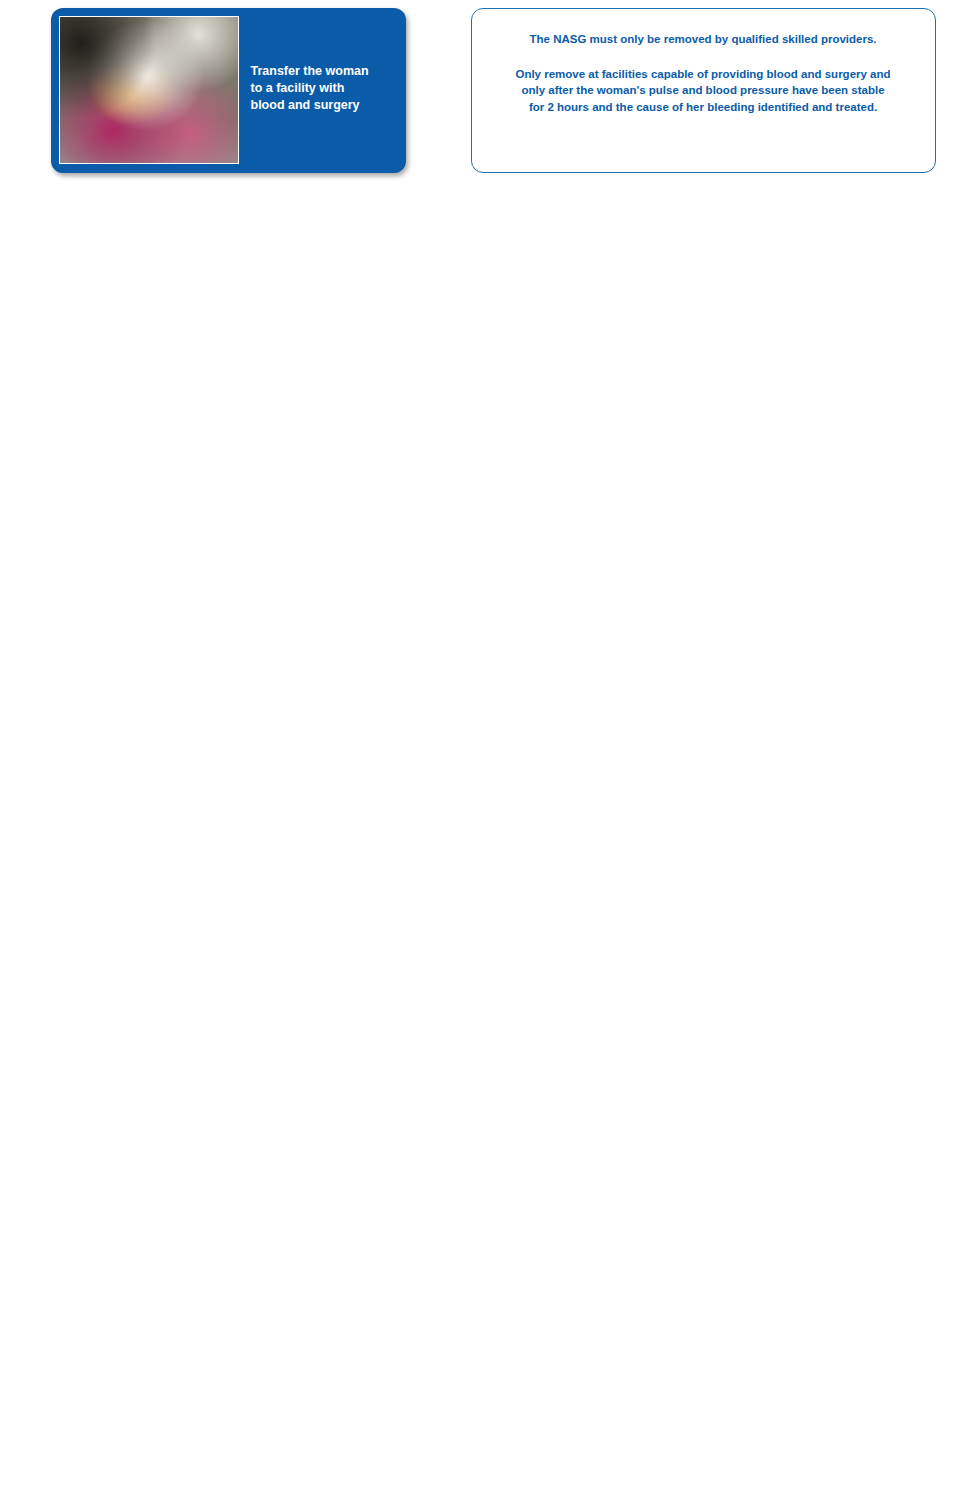Transfer the woman
to a facility with
blood and surgery
The NASG must only be removed by qualified skilled providers.
Only remove at facilities capable of providing blood and surgery and
only after the woman's pulse and blood pressure have been stable
for 2 hours and the cause of her bleeding identified and treated.